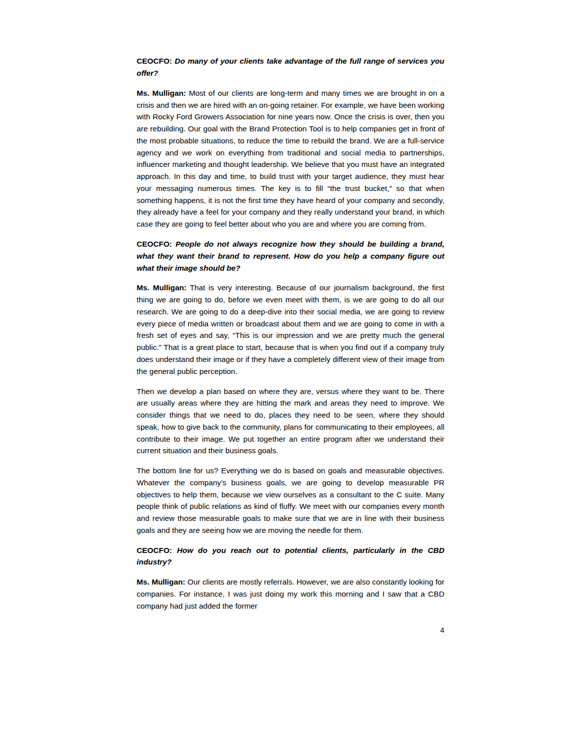CEOCFO: Do many of your clients take advantage of the full range of services you offer?
Ms. Mulligan: Most of our clients are long-term and many times we are brought in on a crisis and then we are hired with an on-going retainer. For example, we have been working with Rocky Ford Growers Association for nine years now. Once the crisis is over, then you are rebuilding. Our goal with the Brand Protection Tool is to help companies get in front of the most probable situations, to reduce the time to rebuild the brand. We are a full-service agency and we work on everything from traditional and social media to partnerships, influencer marketing and thought leadership. We believe that you must have an integrated approach. In this day and time, to build trust with your target audience, they must hear your messaging numerous times. The key is to fill “the trust bucket,” so that when something happens, it is not the first time they have heard of your company and secondly, they already have a feel for your company and they really understand your brand, in which case they are going to feel better about who you are and where you are coming from.
CEOCFO: People do not always recognize how they should be building a brand, what they want their brand to represent. How do you help a company figure out what their image should be?
Ms. Mulligan: That is very interesting. Because of our journalism background, the first thing we are going to do, before we even meet with them, is we are going to do all our research. We are going to do a deep-dive into their social media, we are going to review every piece of media written or broadcast about them and we are going to come in with a fresh set of eyes and say, “This is our impression and we are pretty much the general public.” That is a great place to start, because that is when you find out if a company truly does understand their image or if they have a completely different view of their image from the general public perception.
Then we develop a plan based on where they are, versus where they want to be. There are usually areas where they are hitting the mark and areas they need to improve. We consider things that we need to do, places they need to be seen, where they should speak, how to give back to the community, plans for communicating to their employees, all contribute to their image. We put together an entire program after we understand their current situation and their business goals.
The bottom line for us? Everything we do is based on goals and measurable objectives. Whatever the company’s business goals, we are going to develop measurable PR objectives to help them, because we view ourselves as a consultant to the C suite. Many people think of public relations as kind of fluffy. We meet with our companies every month and review those measurable goals to make sure that we are in line with their business goals and they are seeing how we are moving the needle for them.
CEOCFO: How do you reach out to potential clients, particularly in the CBD industry?
Ms. Mulligan: Our clients are mostly referrals. However, we are also constantly looking for companies. For instance, I was just doing my work this morning and I saw that a CBD company had just added the former
4